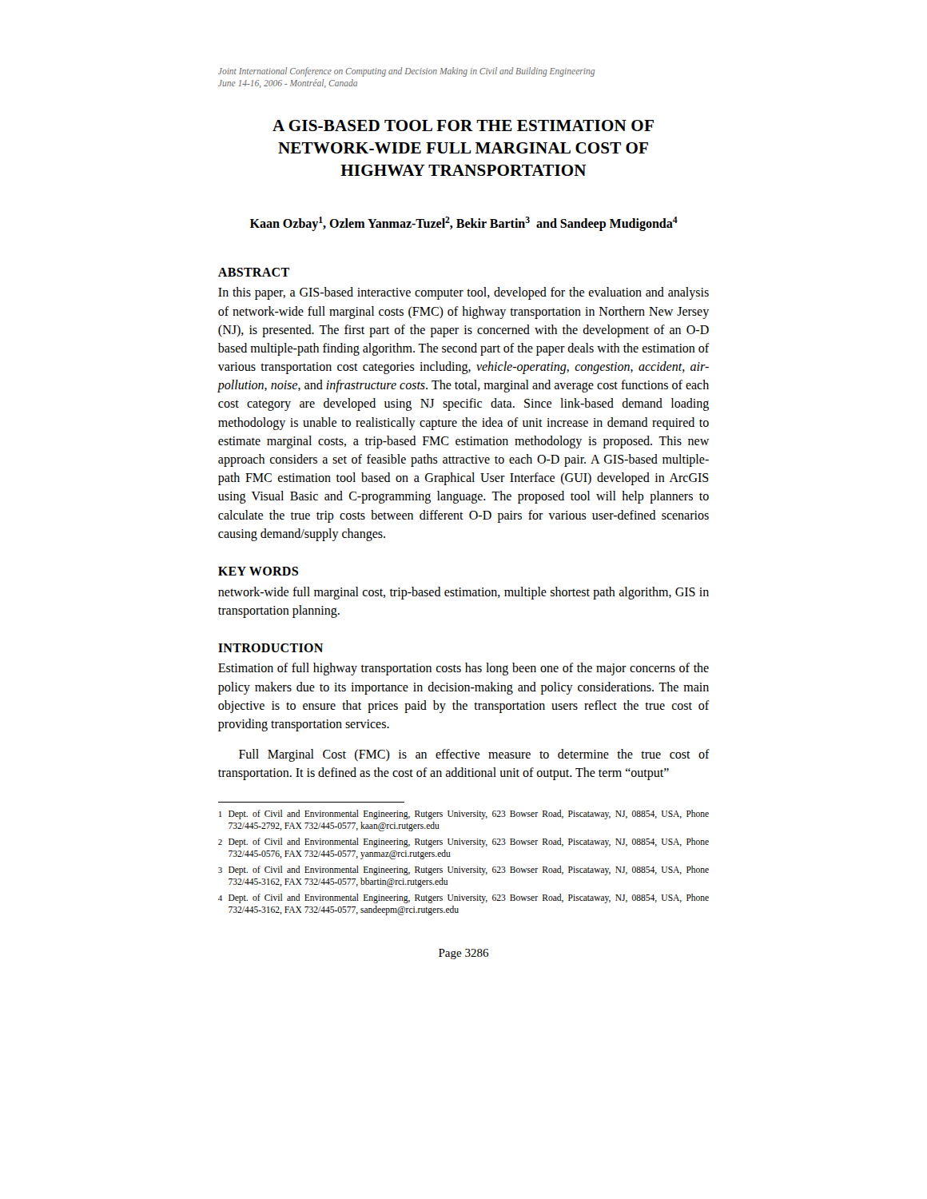Joint International Conference on Computing and Decision Making in Civil and Building Engineering
June 14-16, 2006 - Montréal, Canada
A GIS-BASED TOOL FOR THE ESTIMATION OF
NETWORK-WIDE FULL MARGINAL COST OF
HIGHWAY TRANSPORTATION
Kaan Ozbay1, Ozlem Yanmaz-Tuzel2, Bekir Bartin3 and Sandeep Mudigonda4
ABSTRACT
In this paper, a GIS-based interactive computer tool, developed for the evaluation and analysis of network-wide full marginal costs (FMC) of highway transportation in Northern New Jersey (NJ), is presented. The first part of the paper is concerned with the development of an O-D based multiple-path finding algorithm. The second part of the paper deals with the estimation of various transportation cost categories including, vehicle-operating, congestion, accident, air-pollution, noise, and infrastructure costs. The total, marginal and average cost functions of each cost category are developed using NJ specific data. Since link-based demand loading methodology is unable to realistically capture the idea of unit increase in demand required to estimate marginal costs, a trip-based FMC estimation methodology is proposed. This new approach considers a set of feasible paths attractive to each O-D pair. A GIS-based multiple-path FMC estimation tool based on a Graphical User Interface (GUI) developed in ArcGIS using Visual Basic and C-programming language. The proposed tool will help planners to calculate the true trip costs between different O-D pairs for various user-defined scenarios causing demand/supply changes.
KEY WORDS
network-wide full marginal cost, trip-based estimation, multiple shortest path algorithm, GIS in transportation planning.
INTRODUCTION
Estimation of full highway transportation costs has long been one of the major concerns of the policy makers due to its importance in decision-making and policy considerations. The main objective is to ensure that prices paid by the transportation users reflect the true cost of providing transportation services.
Full Marginal Cost (FMC) is an effective measure to determine the true cost of transportation. It is defined as the cost of an additional unit of output. The term “output”
1Dept. of Civil and Environmental Engineering, Rutgers University, 623 Bowser Road, Piscataway, NJ, 08854, USA, Phone 732/445-2792, FAX 732/445-0577, kaan@rci.rutgers.edu
2Dept. of Civil and Environmental Engineering, Rutgers University, 623 Bowser Road, Piscataway, NJ, 08854, USA, Phone 732/445-0576, FAX 732/445-0577, yanmaz@rci.rutgers.edu
3Dept. of Civil and Environmental Engineering, Rutgers University, 623 Bowser Road, Piscataway, NJ, 08854, USA, Phone 732/445-3162, FAX 732/445-0577, bbartin@rci.rutgers.edu
4Dept. of Civil and Environmental Engineering, Rutgers University, 623 Bowser Road, Piscataway, NJ, 08854, USA, Phone 732/445-3162, FAX 732/445-0577, sandeepm@rci.rutgers.edu
Page 3286